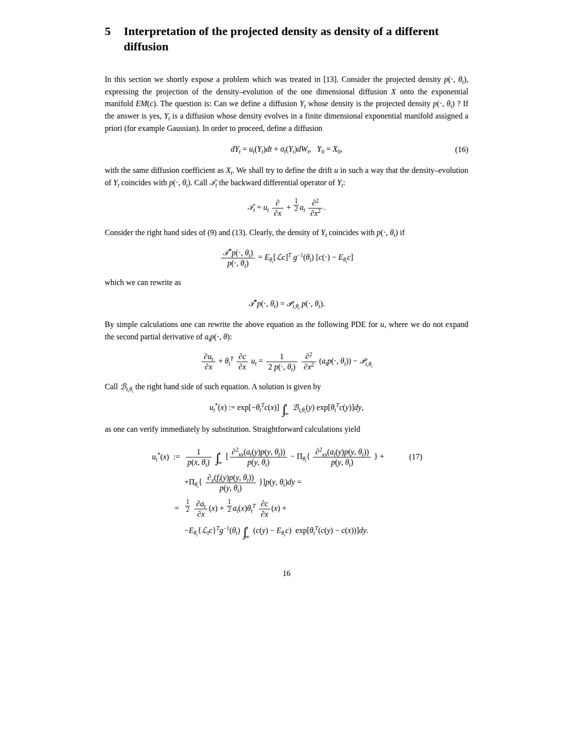5 Interpretation of the projected density as density of a different diffusion
In this section we shortly expose a problem which was treated in [13]. Consider the projected density p(·, θt), expressing the projection of the density–evolution of the one dimensional diffusion X onto the exponential manifold EM(c). The question is: Can we define a diffusion Yt whose density is the projected density p(·, θt) ? If the answer is yes, Yt is a diffusion whose density evolves in a finite dimensional exponential manifold assigned a priori (for example Gaussian). In order to proceed, define a diffusion
dYt = ut(Yt)dt + σt(Yt)dWt, Y0 = X0, (16)
with the same diffusion coefficient as Xt. We shall try to define the drift u in such a way that the density–evolution of Yt coincides with p(·, θt). Call 𝒯t the backward differential operator of Yt:
𝒯t = ut ∂∂x + 12 at ∂2∂x2.
Consider the right hand sides of (9) and (13). Clearly, the density of Yt coincides with p(·, θt) if
𝒯*p(·, θt) p(·, θt) = Eθt[ℒc]T g−1(θt) [c(·) − Eθtc]
which we can rewrite as
𝒯*p(·, θt) = 𝒫t,θt p(·, θt).
By simple calculations one can rewrite the above equation as the following PDE for u, where we do not expand the second partial derivative of atp(·, θ):
∂ut∂x + θtT ∂c∂x ut = 12 p(·, θt) ∂2∂x2 (atp(·, θt)) − 𝒫t,θt
Call ℬt,θt the right hand side of such equation. A solution is given by
ut*(x) := exp[−θtTc(x)] ∫x−∞ ℬt,θt(y) exp[θtTc(y)]dy,
as one can verify immediately by substitution. Straightforward calculations yield
ut*(x)
:=
1 p(x, θt) ∫x−∞ [∂2xx(at(y)p(y, θt)) p(y, θt) − Πθt{ ∂2xx(at(y)p(y, θt)) p(y, θt) } +
(17)
+Πθt{ ∂x(ft(y)p(y, θt)) p(y, θt) }]p(y, θt)dy =
=
12 ∂at∂x(x) + 12 at(x)θtT ∂c∂x(x) +
−Eθt{ℒtc}Tg−1(θt) ∫x−∞ (c(y) − Eθtc) exp[θtT(c(y) − c(x))]dy.
16